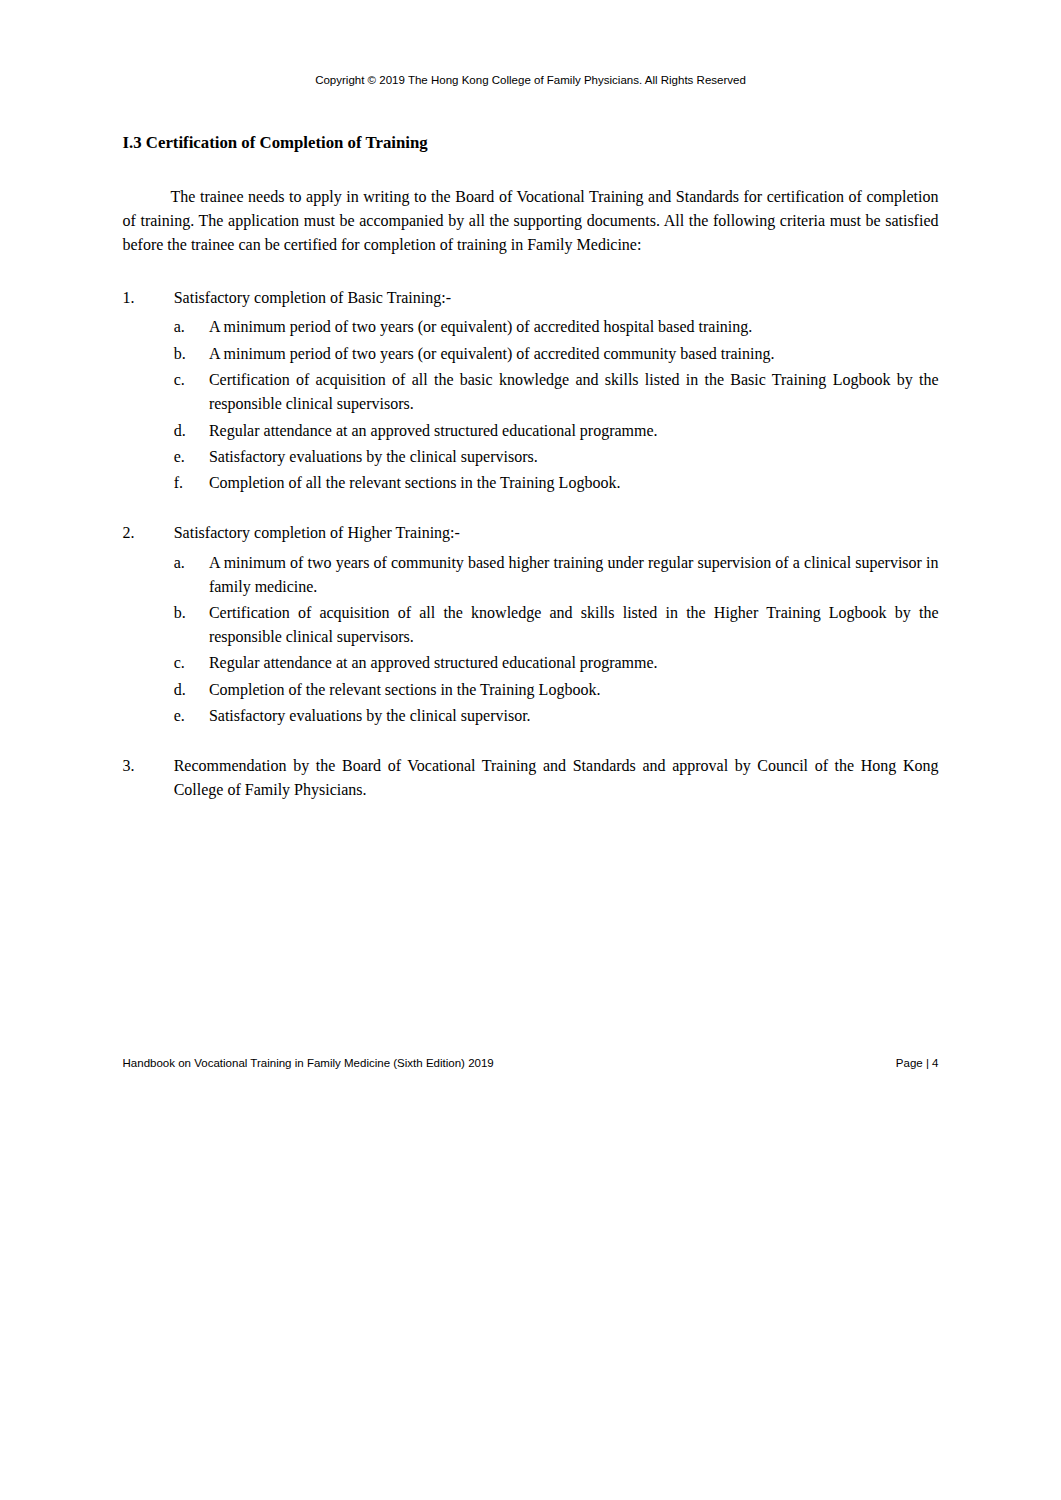Copyright © 2019 The Hong Kong College of Family Physicians. All Rights Reserved
I.3 Certification of Completion of Training
The trainee needs to apply in writing to the Board of Vocational Training and Standards for certification of completion of training. The application must be accompanied by all the supporting documents. All the following criteria must be satisfied before the trainee can be certified for completion of training in Family Medicine:
Satisfactory completion of Basic Training:-
A minimum period of two years (or equivalent) of accredited hospital based training.
A minimum period of two years (or equivalent) of accredited community based training.
Certification of acquisition of all the basic knowledge and skills listed in the Basic Training Logbook by the responsible clinical supervisors.
Regular attendance at an approved structured educational programme.
Satisfactory evaluations by the clinical supervisors.
Completion of all the relevant sections in the Training Logbook.
Satisfactory completion of Higher Training:-
A minimum of two years of community based higher training under regular supervision of a clinical supervisor in family medicine.
Certification of acquisition of all the knowledge and skills listed in the Higher Training Logbook by the responsible clinical supervisors.
Regular attendance at an approved structured educational programme.
Completion of the relevant sections in the Training Logbook.
Satisfactory evaluations by the clinical supervisor.
Recommendation by the Board of Vocational Training and Standards and approval by Council of the Hong Kong College of Family Physicians.
Handbook on Vocational Training in Family Medicine (Sixth Edition) 2019 Page | 4